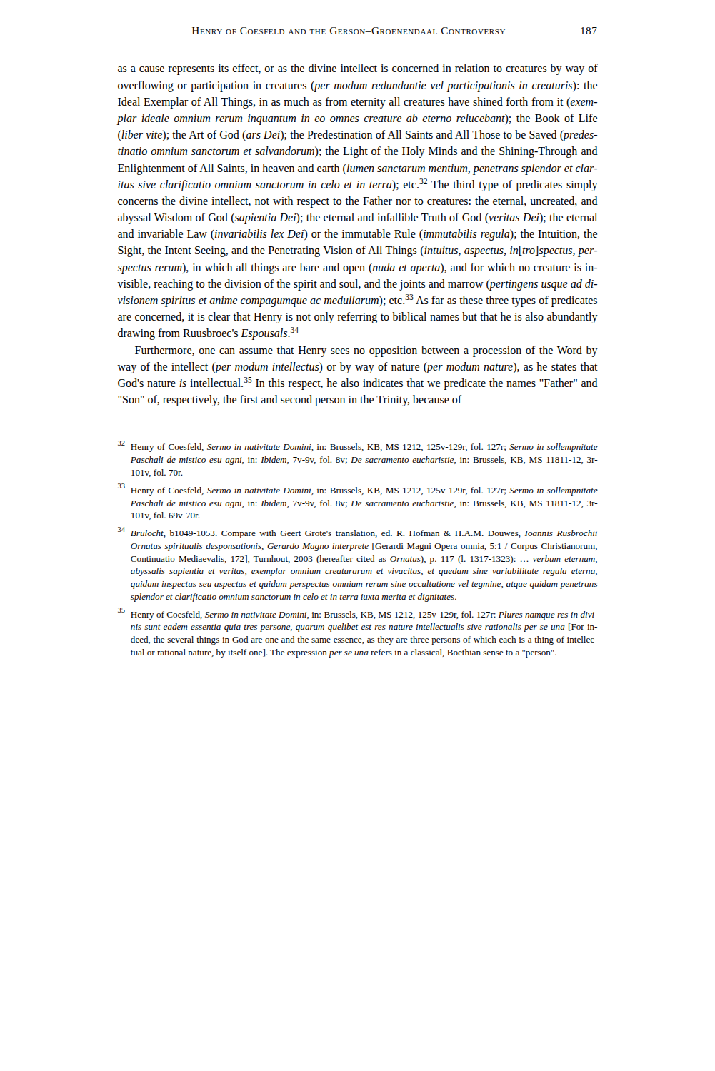Henry of Coesfeld and the Gerson–Groenendaal Controversy 187
as a cause represents its effect, or as the divine intellect is concerned in relation to creatures by way of overflowing or participation in creatures (per modum redundantie vel participationis in creaturis): the Ideal Exemplar of All Things, in as much as from eternity all creatures have shined forth from it (exemplar ideale omnium rerum inquantum in eo omnes creature ab eterno relucebant); the Book of Life (liber vite); the Art of God (ars Dei); the Predestination of All Saints and All Those to be Saved (predestinatio omnium sanctorum et salvandorum); the Light of the Holy Minds and the Shining-Through and Enlightenment of All Saints, in heaven and earth (lumen sanctarum mentium, penetrans splendor et claritas sive clarificatio omnium sanctorum in celo et in terra); etc.32 The third type of predicates simply concerns the divine intellect, not with respect to the Father nor to creatures: the eternal, uncreated, and abyssal Wisdom of God (sapientia Dei); the eternal and infallible Truth of God (veritas Dei); the eternal and invariable Law (invariabilis lex Dei) or the immutable Rule (immutabilis regula); the Intuition, the Sight, the Intent Seeing, and the Penetrating Vision of All Things (intuitus, aspectus, in[tro]spectus, perspectus rerum), in which all things are bare and open (nuda et aperta), and for which no creature is invisible, reaching to the division of the spirit and soul, and the joints and marrow (pertingens usque ad divisionem spiritus et anime compagumque ac medullarum); etc.33 As far as these three types of predicates are concerned, it is clear that Henry is not only referring to biblical names but that he is also abundantly drawing from Ruusbroec's Espousals.34
Furthermore, one can assume that Henry sees no opposition between a procession of the Word by way of the intellect (per modum intellectus) or by way of nature (per modum nature), as he states that God's nature is intellectual.35 In this respect, he also indicates that we predicate the names "Father" and "Son" of, respectively, the first and second person in the Trinity, because of
Henry of Coesfeld, Sermo in nativitate Domini, in: Brussels, KB, MS 1212, 125v-129r, fol. 127r; Sermo in sollempnitate Paschali de mistico esu agni, in: Ibidem, 7v-9v, fol. 8v; De sacramento eucharistie, in: Brussels, KB, MS 11811-12, 3r-101v, fol. 70r.
Henry of Coesfeld, Sermo in nativitate Domini, in: Brussels, KB, MS 1212, 125v-129r, fol. 127r; Sermo in sollempnitate Paschali de mistico esu agni, in: Ibidem, 7v-9v, fol. 8v; De sacramento eucharistie, in: Brussels, KB, MS 11811-12, 3r-101v, fol. 69v-70r.
Brulocht, b1049-1053. Compare with Geert Grote's translation, ed. R. Hofman & H.A.M. Douwes, Ioannis Rusbrochii Ornatus spiritualis desponsationis, Gerardo Magno interprete [Gerardi Magni Opera omnia, 5:1 / Corpus Christianorum, Continuatio Mediaevalis, 172], Turnhout, 2003 (hereafter cited as Ornatus), p. 117 (l. 1317-1323): … verbum eternum, abyssalis sapientia et veritas, exemplar omnium creaturarum et vivacitas, et quedam sine variabilitate regula eterna, quidam inspectus seu aspectus et quidam perspectus omnium rerum sine occultatione vel tegmine, atque quidam penetrans splendor et clarificatio omnium sanctorum in celo et in terra iuxta merita et dignitates.
Henry of Coesfeld, Sermo in nativitate Domini, in: Brussels, KB, MS 1212, 125v-129r, fol. 127r: Plures namque res in divinis sunt eadem essentia quia tres persone, quarum quelibet est res nature intellectualis sive rationalis per se una [For indeed, the several things in God are one and the same essence, as they are three persons of which each is a thing of intellectual or rational nature, by itself one]. The expression per se una refers in a classical, Boethian sense to a "person".